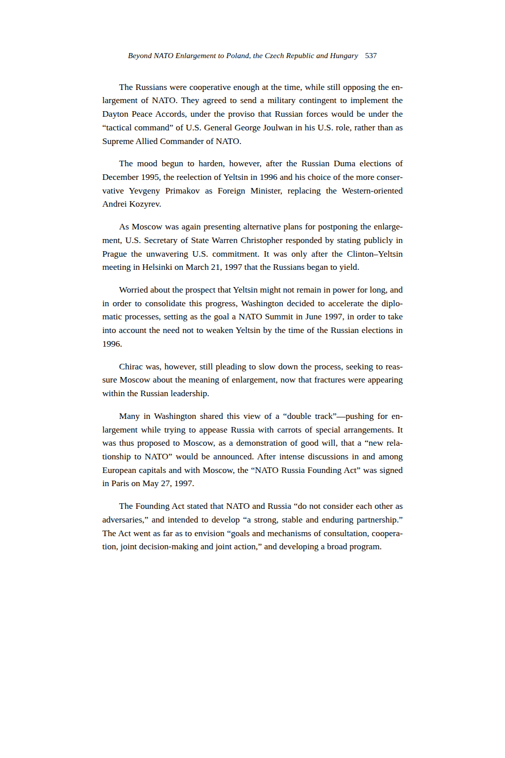Beyond NATO Enlargement to Poland, the Czech Republic and Hungary537
The Russians were cooperative enough at the time, while still opposing the enlargement of NATO. They agreed to send a military contingent to implement the Dayton Peace Accords, under the proviso that Russian forces would be under the “tactical command” of U.S. General George Joulwan in his U.S. role, rather than as Supreme Allied Commander of NATO.
The mood begun to harden, however, after the Russian Duma elections of December 1995, the reelection of Yeltsin in 1996 and his choice of the more conservative Yevgeny Primakov as Foreign Minister, replacing the Western-oriented Andrei Kozyrev.
As Moscow was again presenting alternative plans for postponing the enlargement, U.S. Secretary of State Warren Christopher responded by stating publicly in Prague the unwavering U.S. commitment. It was only after the Clinton–Yeltsin meeting in Helsinki on March 21, 1997 that the Russians began to yield.
Worried about the prospect that Yeltsin might not remain in power for long, and in order to consolidate this progress, Washington decided to accelerate the diplomatic processes, setting as the goal a NATO Summit in June 1997, in order to take into account the need not to weaken Yeltsin by the time of the Russian elections in 1996.
Chirac was, however, still pleading to slow down the process, seeking to reassure Moscow about the meaning of enlargement, now that fractures were appearing within the Russian leadership.
Many in Washington shared this view of a “double track”—pushing for enlargement while trying to appease Russia with carrots of special arrangements. It was thus proposed to Moscow, as a demonstration of good will, that a “new relationship to NATO” would be announced. After intense discussions in and among European capitals and with Moscow, the “NATO Russia Founding Act” was signed in Paris on May 27, 1997.
The Founding Act stated that NATO and Russia “do not consider each other as adversaries,” and intended to develop “a strong, stable and enduring partnership.” The Act went as far as to envision “goals and mechanisms of consultation, cooperation, joint decision-making and joint action,” and developing a broad program.